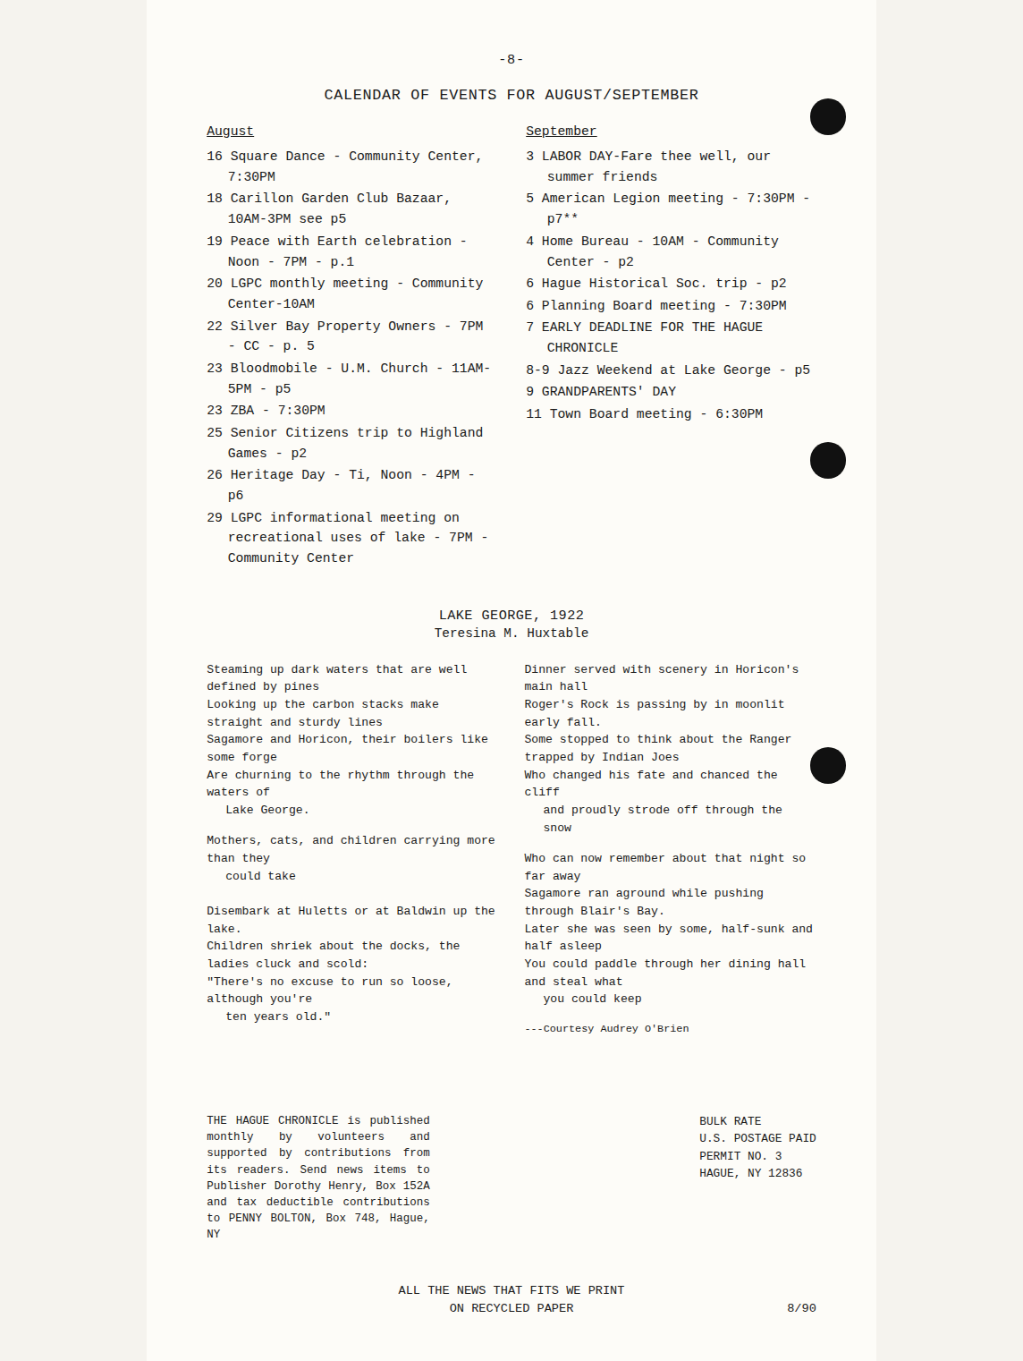-8-
Calendar of Events for August/September
August
16 Square Dance - Community Center, 7:30PM
18 Carillon Garden Club Bazaar, 10AM-3PM see p5
19 Peace with Earth celebration - Noon - 7PM - p.1
20 LGPC monthly meeting - Community Center-10AM
22 Silver Bay Property Owners - 7PM - CC - p. 5
23 Bloodmobile - U.M. Church - 11AM-5PM - p5
23 ZBA - 7:30PM
25 Senior Citizens trip to Highland Games - p2
26 Heritage Day - Ti, Noon - 4PM - p6
29 LGPC informational meeting on recreational uses of lake - 7PM - Community Center
September
3 LABOR DAY-Fare thee well, our summer friends
5 American Legion meeting - 7:30PM - p7**
4 Home Bureau - 10AM - Community Center - p2
6 Hague Historical Soc. trip - p2
6 Planning Board meeting - 7:30PM
7 EARLY DEADLINE FOR THE HAGUE CHRONICLE
8-9 Jazz Weekend at Lake George - p5
9 GRANDPARENTS' DAY
11 Town Board meeting - 6:30PM
LAKE GEORGE, 1922
Teresina M. Huxtable
Steaming up dark waters that are well defined by pines
Looking up the carbon stacks make straight and sturdy lines
Sagamore and Horicon, their boilers like some forge
Are churning to the rhythm through the waters of
Lake George.
Mothers, cats, and children carrying more than they
could take
Disembark at Huletts or at Baldwin up the lake.
Children shriek about the docks, the ladies cluck and scold:
"There's no excuse to run so loose, although you're
ten years old."
Dinner served with scenery in Horicon's main hall
Roger's Rock is passing by in moonlit early fall.
Some stopped to think about the Ranger trapped by Indian Joes
Who changed his fate and chanced the cliff
and proudly strode off through the snow
Who can now remember about that night so far away
Sagamore ran aground while pushing through Blair's Bay.
Later she was seen by some, half-sunk and half asleep
You could paddle through her dining hall and steal what
you could keep
---Courtesy Audrey O'Brien
THE HAGUE CHRONICLE is published monthly by volunteers and supported by contributions from its readers. Send news items to Publisher Dorothy Henry, Box 152A and tax deductible contributions to PENNY BOLTON, Box 748, Hague, NY
BULK RATE
U.S. POSTAGE PAID
PERMIT NO. 3
HAGUE, NY 12836
ALL THE NEWS THAT FITS WE PRINT
ON RECYCLED PAPER 8/90